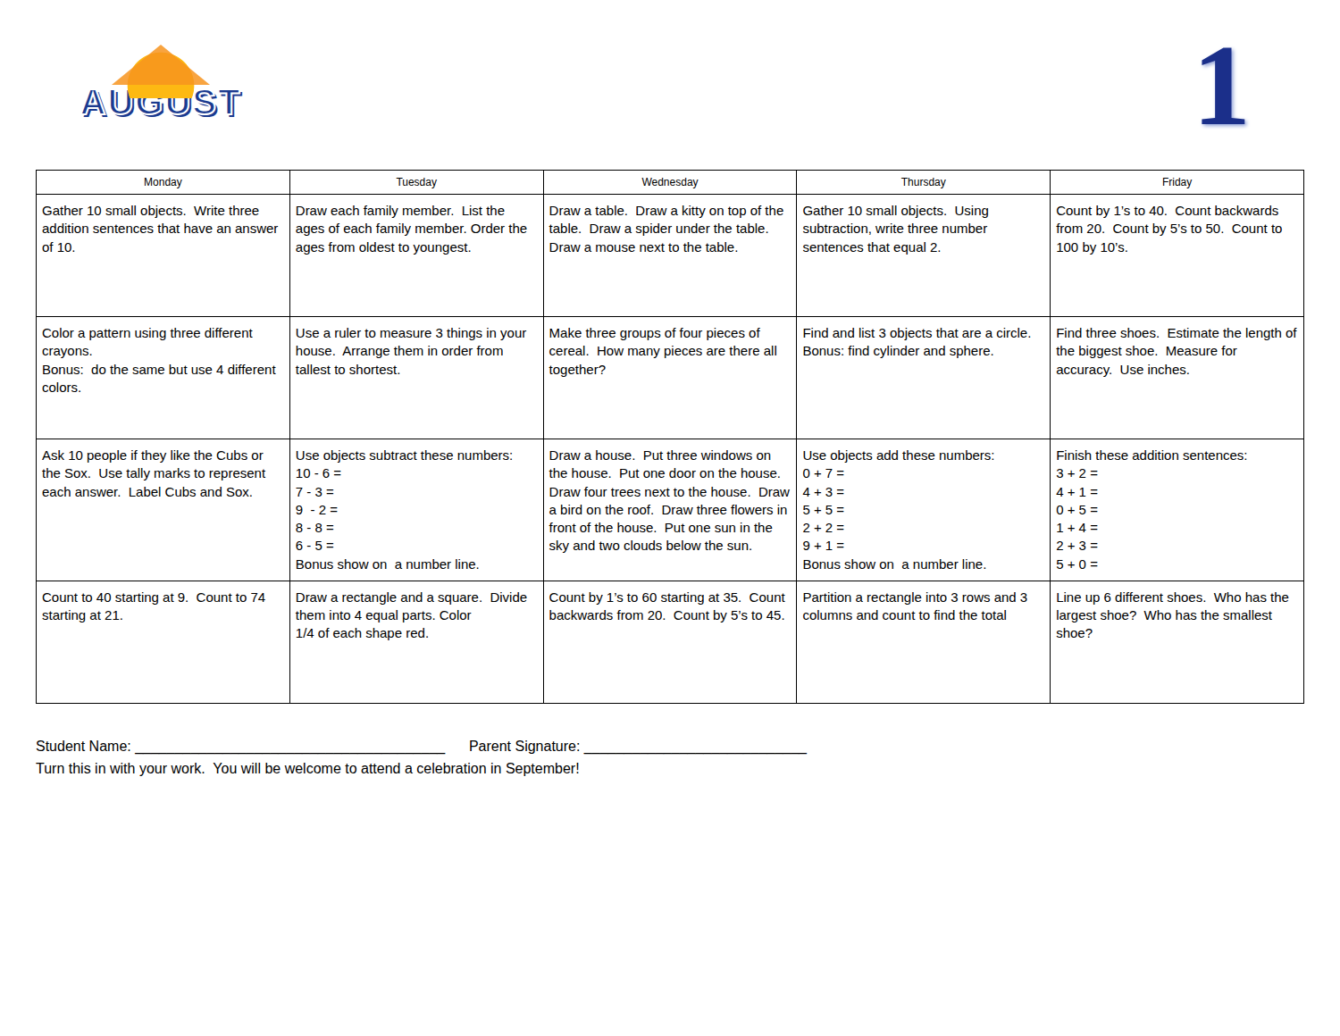AUGUST
1
| Monday | Tuesday | Wednesday | Thursday | Friday |
| --- | --- | --- | --- | --- |
| Gather 10 small objects. Write three addition sentences that have an answer of 10. | Draw each family member. List the ages of each family member. Order the ages from oldest to youngest. | Draw a table. Draw a kitty on top of the table. Draw a spider under the table. Draw a mouse next to the table. | Gather 10 small objects. Using subtraction, write three number sentences that equal 2. | Count by 1’s to 40. Count backwards from 20. Count by 5’s to 50. Count to 100 by 10’s. |
| Color a pattern using three different crayons. Bonus: do the same but use 4 different colors. | Use a ruler to measure 3 things in your house. Arrange them in order from tallest to shortest. | Make three groups of four pieces of cereal. How many pieces are there all together? | Find and list 3 objects that are a circle. Bonus: find cylinder and sphere. | Find three shoes. Estimate the length of the biggest shoe. Measure for accuracy. Use inches. |
| Ask 10 people if they like the Cubs or the Sox. Use tally marks to represent each answer. Label Cubs and Sox. | Use objects subtract these numbers: 10 - 6 = 7 - 3 = 9 - 2 = 8 - 8 = 6 - 5 = Bonus show on a number line. | Draw a house. Put three windows on the house. Put one door on the house. Draw four trees next to the house. Draw a bird on the roof. Draw three flowers in front of the house. Put one sun in the sky and two clouds below the sun. | Use objects add these numbers: 0 + 7 = 4 + 3 = 5 + 5 = 2 + 2 = 9 + 1 = Bonus show on a number line. | Finish these addition sentences: 3 + 2 = 4 + 1 = 0 + 5 = 1 + 4 = 2 + 3 = 5 + 0 = |
| Count to 40 starting at 9. Count to 74 starting at 21. | Draw a rectangle and a square. Divide them into 4 equal parts. Color 1/4 of each shape red. | Count by 1’s to 60 starting at 35. Count backwards from 20. Count by 5’s to 45. | Partition a rectangle into 3 rows and 3 columns and count to find the total | Line up 6 different shoes. Who has the largest shoe? Who has the smallest shoe? |
Student Name: _______________________________________ Parent Signature: ____________________________
Turn this in with your work. You will be welcome to attend a celebration in September!